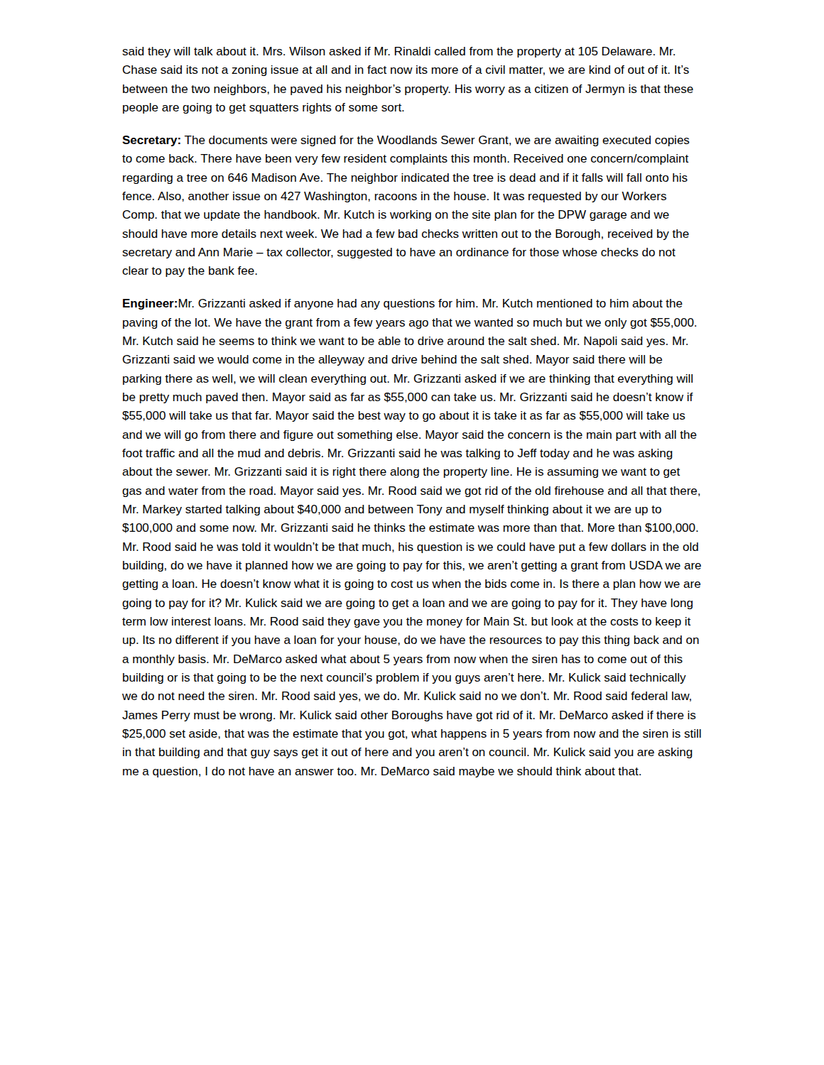said they will talk about it. Mrs. Wilson asked if Mr. Rinaldi called from the property at 105 Delaware. Mr. Chase said its not a zoning issue at all and in fact now its more of a civil matter, we are kind of out of it. It’s between the two neighbors, he paved his neighbor’s property. His worry as a citizen of Jermyn is that these people are going to get squatters rights of some sort.
Secretary: The documents were signed for the Woodlands Sewer Grant, we are awaiting executed copies to come back. There have been very few resident complaints this month. Received one concern/complaint regarding a tree on 646 Madison Ave. The neighbor indicated the tree is dead and if it falls will fall onto his fence. Also, another issue on 427 Washington, racoons in the house. It was requested by our Workers Comp. that we update the handbook. Mr. Kutch is working on the site plan for the DPW garage and we should have more details next week. We had a few bad checks written out to the Borough, received by the secretary and Ann Marie – tax collector, suggested to have an ordinance for those whose checks do not clear to pay the bank fee.
Engineer: Mr. Grizzanti asked if anyone had any questions for him. Mr. Kutch mentioned to him about the paving of the lot. We have the grant from a few years ago that we wanted so much but we only got $55,000. Mr. Kutch said he seems to think we want to be able to drive around the salt shed. Mr. Napoli said yes. Mr. Grizzanti said we would come in the alleyway and drive behind the salt shed. Mayor said there will be parking there as well, we will clean everything out. Mr. Grizzanti asked if we are thinking that everything will be pretty much paved then. Mayor said as far as $55,000 can take us. Mr. Grizzanti said he doesn’t know if $55,000 will take us that far. Mayor said the best way to go about it is take it as far as $55,000 will take us and we will go from there and figure out something else. Mayor said the concern is the main part with all the foot traffic and all the mud and debris. Mr. Grizzanti said he was talking to Jeff today and he was asking about the sewer. Mr. Grizzanti said it is right there along the property line. He is assuming we want to get gas and water from the road. Mayor said yes. Mr. Rood said we got rid of the old firehouse and all that there, Mr. Markey started talking about $40,000 and between Tony and myself thinking about it we are up to $100,000 and some now. Mr. Grizzanti said he thinks the estimate was more than that. More than $100,000. Mr. Rood said he was told it wouldn’t be that much, his question is we could have put a few dollars in the old building, do we have it planned how we are going to pay for this, we aren’t getting a grant from USDA we are getting a loan. He doesn’t know what it is going to cost us when the bids come in. Is there a plan how we are going to pay for it? Mr. Kulick said we are going to get a loan and we are going to pay for it. They have long term low interest loans. Mr. Rood said they gave you the money for Main St. but look at the costs to keep it up. Its no different if you have a loan for your house, do we have the resources to pay this thing back and on a monthly basis. Mr. DeMarco asked what about 5 years from now when the siren has to come out of this building or is that going to be the next council’s problem if you guys aren’t here. Mr. Kulick said technically we do not need the siren. Mr. Rood said yes, we do. Mr. Kulick said no we don’t. Mr. Rood said federal law, James Perry must be wrong. Mr. Kulick said other Boroughs have got rid of it. Mr. DeMarco asked if there is $25,000 set aside, that was the estimate that you got, what happens in 5 years from now and the siren is still in that building and that guy says get it out of here and you aren’t on council. Mr. Kulick said you are asking me a question, I do not have an answer too. Mr. DeMarco said maybe we should think about that.